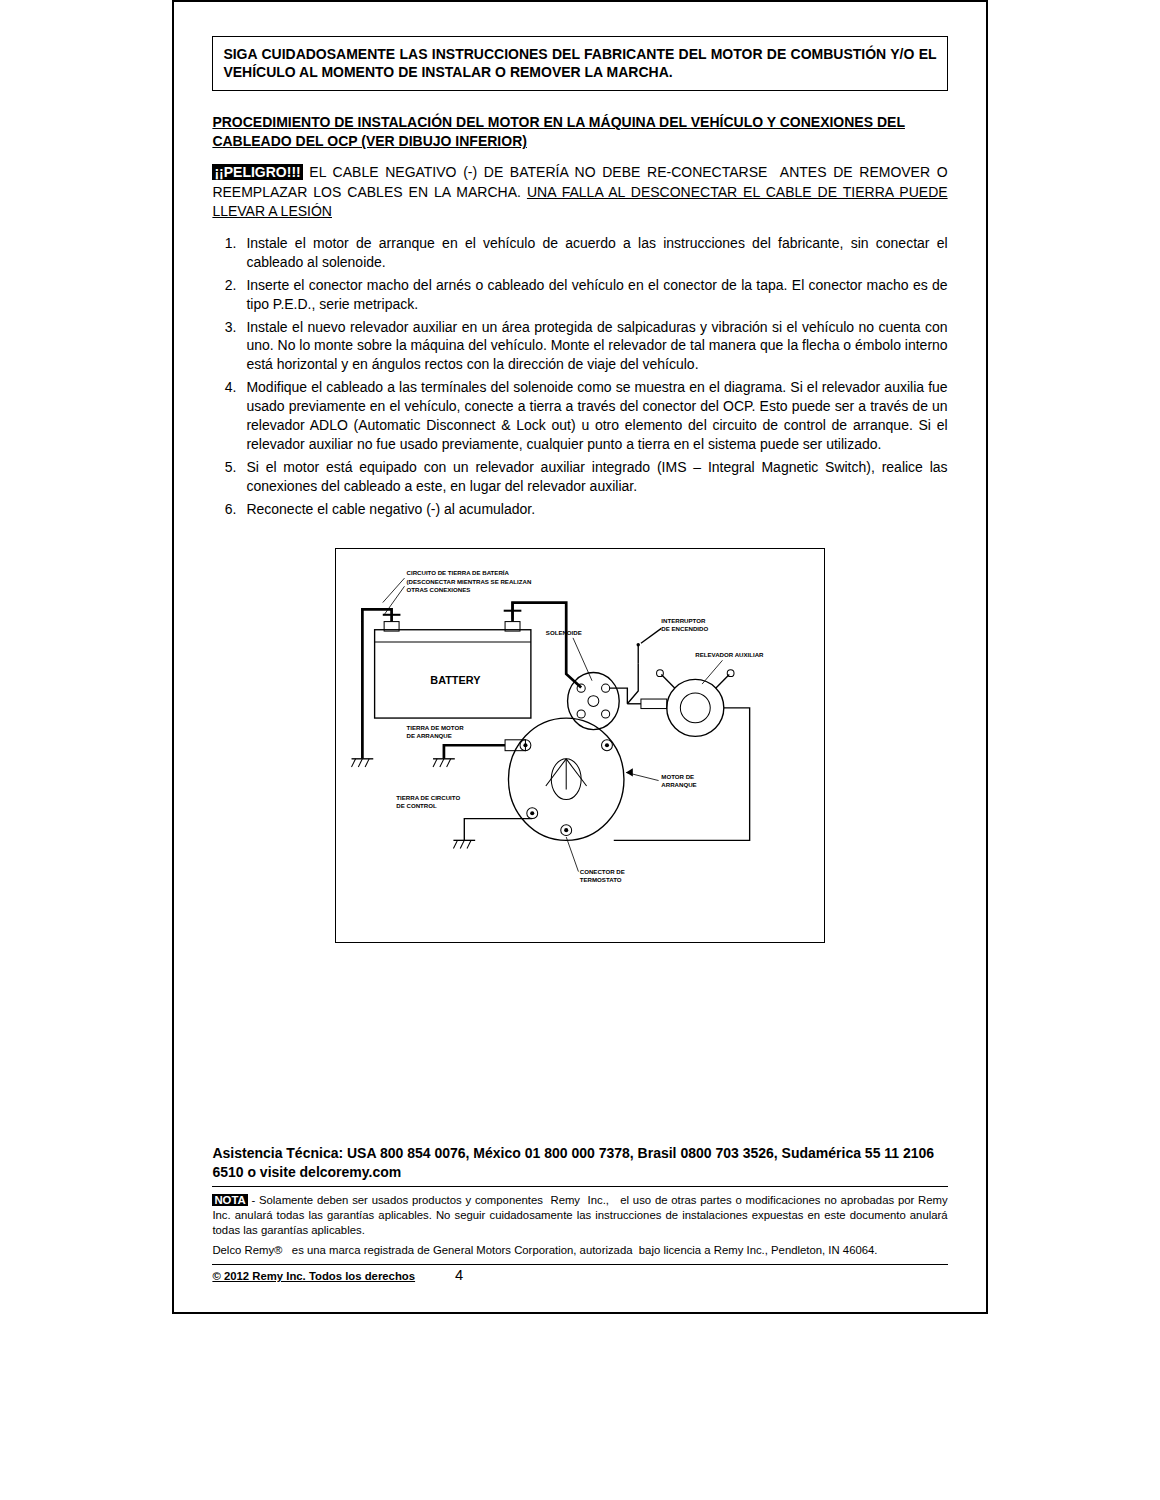SIGA CUIDADOSAMENTE LAS INSTRUCCIONES DEL FABRICANTE DEL MOTOR DE COMBUSTIÓN Y/O EL VEHÍCULO AL MOMENTO DE INSTALAR O REMOVER LA MARCHA.
PROCEDIMIENTO DE INSTALACIÓN DEL MOTOR EN LA MÁQUINA DEL VEHÍCULO Y CONEXIONES DEL CABLEADO DEL OCP (VER DIBUJO INFERIOR)
¡¡PELIGRO!!! EL CABLE NEGATIVO (-) DE BATERÍA NO DEBE RE-CONECTARSE ANTES DE REMOVER O REEMPLAZAR LOS CABLES EN LA MARCHA. UNA FALLA AL DESCONECTAR EL CABLE DE TIERRA PUEDE LLEVAR A LESIÓN
Instale el motor de arranque en el vehículo de acuerdo a las instrucciones del fabricante, sin conectar el cableado al solenoide.
Inserte el conector macho del arnés o cableado del vehículo en el conector de la tapa. El conector macho es de tipo P.E.D., serie metripack.
Instale el nuevo relevador auxiliar en un área protegida de salpicaduras y vibración si el vehículo no cuenta con uno. No lo monte sobre la máquina del vehículo. Monte el relevador de tal manera que la flecha o émbolo interno está horizontal y en ángulos rectos con la dirección de viaje del vehículo.
Modifique el cableado a las termínales del solenoide como se muestra en el diagrama. Si el relevador auxilia fue usado previamente en el vehículo, conecte a tierra a través del conector del OCP. Esto puede ser a través de un relevador ADLO (Automatic Disconnect & Lock out) u otro elemento del circuito de control de arranque. Si el relevador auxiliar no fue usado previamente, cualquier punto a tierra en el sistema puede ser utilizado.
Si el motor está equipado con un relevador auxiliar integrado (IMS – Integral Magnetic Switch), realice las conexiones del cableado a este, en lugar del relevador auxiliar.
Reconecte el cable negativo (-) al acumulador.
CIRCUITO DE TIERRA DE BATERÍA (DESCONECTAR MIENTRAS SE REALIZAN OTRAS CONEXIONES BATTERY SOLENOIDE INTERRUPTOR DE ENCENDIDO RELEVADOR AUXILIAR TIERRA DE MOTOR DE ARRANQUE TIERRA DE CIRCUITO DE CONTROL MOTOR DE ARRANQUE CONECTOR DE TERMOSTATO
Asistencia Técnica: USA 800 854 0076, México 01 800 000 7378, Brasil 0800 703 3526, Sudamérica 55 11 2106 6510 o visite delcoremy.com
NOTA - Solamente deben ser usados productos y componentes Remy Inc., el uso de otras partes o modificaciones no aprobadas por Remy Inc. anulará todas las garantías aplicables. No seguir cuidadosamente las instrucciones de instalaciones expuestas en este documento anulará todas las garantías aplicables.
Delco Remy® es una marca registrada de General Motors Corporation, autorizada bajo licencia a Remy Inc., Pendleton, IN 46064.
© 2012 Remy Inc. Todos los derechos 4